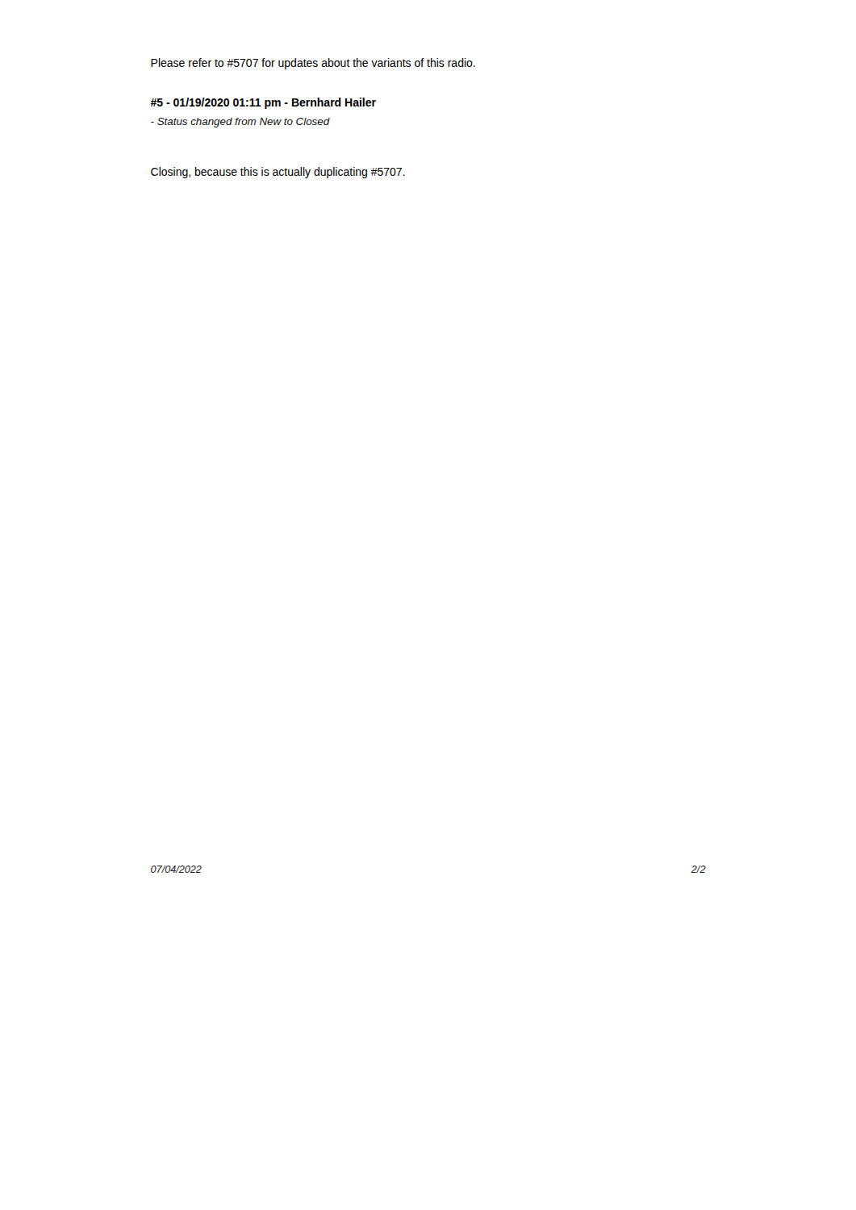Please refer to #5707 for updates about the variants of this radio.
#5 - 01/19/2020 01:11 pm - Bernhard Hailer
- Status changed from New to Closed
Closing, because this is actually duplicating #5707.
07/04/2022 2/2